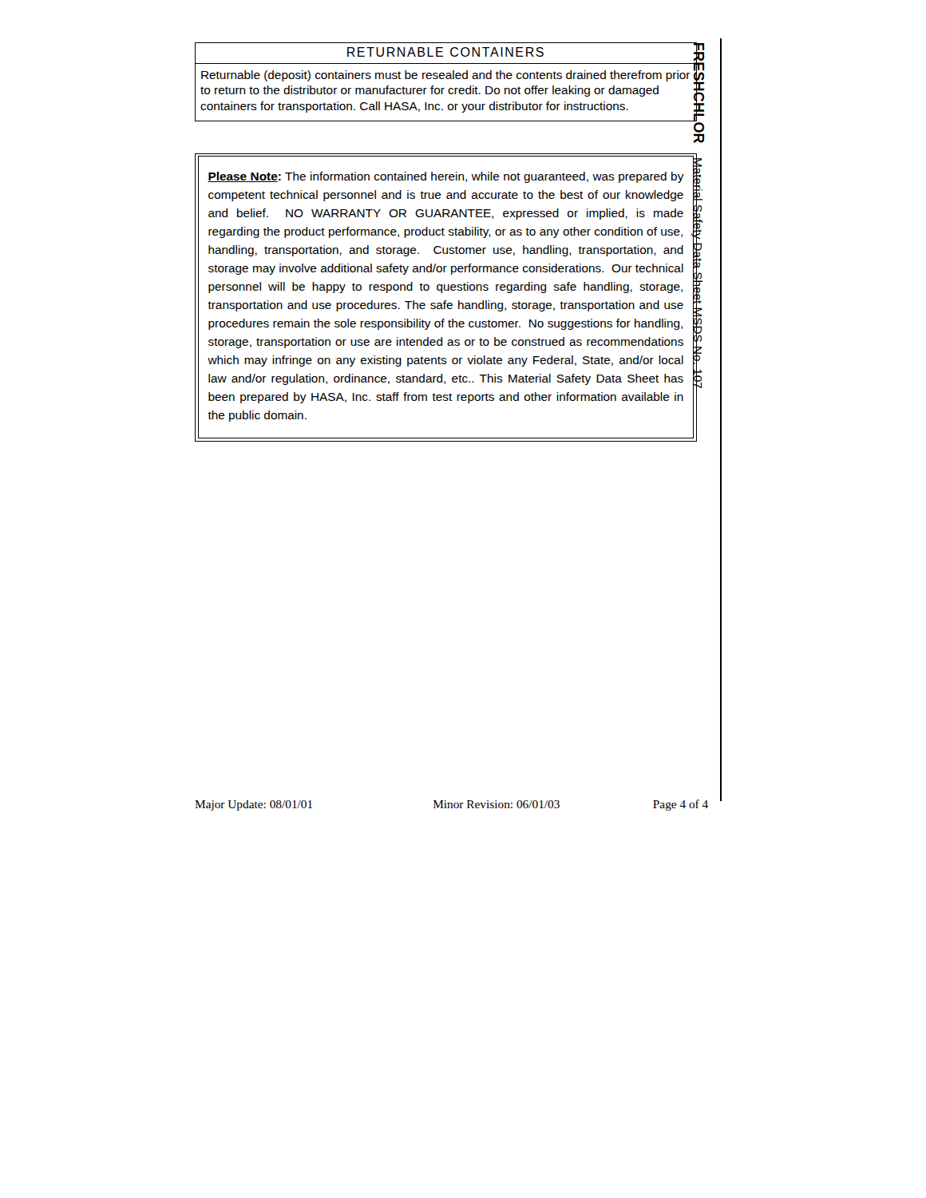FRESHCHLOR Material Safety Data Sheet MSDS No. 107
RETURNABLE CONTAINERS
Returnable (deposit) containers must be resealed and the contents drained therefrom prior to return to the distributor or manufacturer for credit. Do not offer leaking or damaged containers for transportation. Call HASA, Inc. or your distributor for instructions.
Please Note: The information contained herein, while not guaranteed, was prepared by competent technical personnel and is true and accurate to the best of our knowledge and belief. NO WARRANTY OR GUARANTEE, expressed or implied, is made regarding the product performance, product stability, or as to any other condition of use, handling, transportation, and storage. Customer use, handling, transportation, and storage may involve additional safety and/or performance considerations. Our technical personnel will be happy to respond to questions regarding safe handling, storage, transportation and use procedures. The safe handling, storage, transportation and use procedures remain the sole responsibility of the customer. No suggestions for handling, storage, transportation or use are intended as or to be construed as recommendations which may infringe on any existing patents or violate any Federal, State, and/or local law and/or regulation, ordinance, standard, etc.. This Material Safety Data Sheet has been prepared by HASA, Inc. staff from test reports and other information available in the public domain.
Major Update: 08/01/01
Minor Revision: 06/01/03
Page 4 of 4